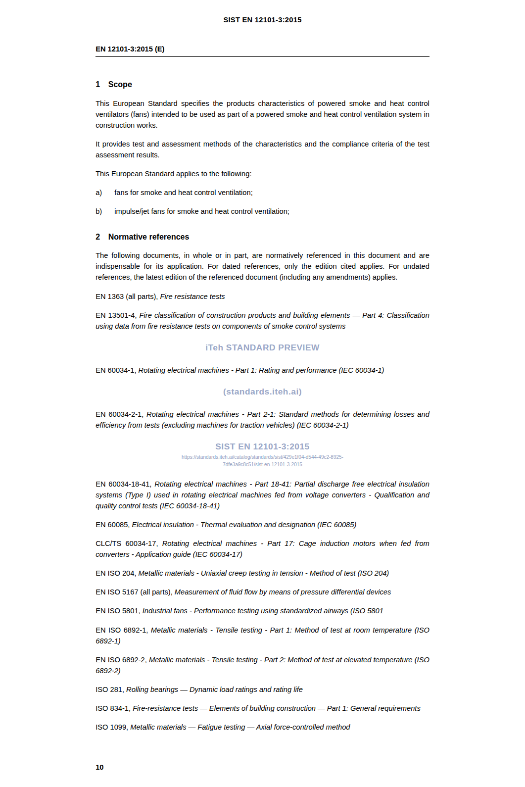SIST EN 12101-3:2015
EN 12101-3:2015 (E)
1 Scope
This European Standard specifies the products characteristics of powered smoke and heat control ventilators (fans) intended to be used as part of a powered smoke and heat control ventilation system in construction works.
It provides test and assessment methods of the characteristics and the compliance criteria of the test assessment results.
This European Standard applies to the following:
a) fans for smoke and heat control ventilation;
b) impulse/jet fans for smoke and heat control ventilation;
2 Normative references
The following documents, in whole or in part, are normatively referenced in this document and are indispensable for its application. For dated references, only the edition cited applies. For undated references, the latest edition of the referenced document (including any amendments) applies.
EN 1363 (all parts), Fire resistance tests
EN 13501-4, Fire classification of construction products and building elements — Part 4: Classification using data from fire resistance tests on components of smoke control systems
iTeh STANDARD PREVIEW
EN 60034-1, Rotating electrical machines - Part 1: Rating and performance (IEC 60034-1)
(standards.iteh.ai)
EN 60034-2-1, Rotating electrical machines - Part 2-1: Standard methods for determining losses and efficiency from tests (excluding machines for traction vehicles) (IEC 60034-2-1)
SIST EN 12101-3:2015 https://standards.iteh.ai/catalog/standards/sist/429e1f04-d544-49c2-8925-
7dfe3a9c8c51/sist-en-12101-3-2015
EN 60034-18-41, Rotating electrical machines - Part 18-41: Partial discharge free electrical insulation systems (Type I) used in rotating electrical machines fed from voltage converters - Qualification and quality control tests (IEC 60034-18-41)
EN 60085, Electrical insulation - Thermal evaluation and designation (IEC 60085)
CLC/TS 60034-17, Rotating electrical machines - Part 17: Cage induction motors when fed from converters - Application guide (IEC 60034-17)
EN ISO 204, Metallic materials - Uniaxial creep testing in tension - Method of test (ISO 204)
EN ISO 5167 (all parts), Measurement of fluid flow by means of pressure differential devices
EN ISO 5801, Industrial fans - Performance testing using standardized airways (ISO 5801
EN ISO 6892-1, Metallic materials - Tensile testing - Part 1: Method of test at room temperature (ISO 6892-1)
EN ISO 6892-2, Metallic materials - Tensile testing - Part 2: Method of test at elevated temperature (ISO 6892-2)
ISO 281, Rolling bearings — Dynamic load ratings and rating life
ISO 834-1, Fire-resistance tests — Elements of building construction — Part 1: General requirements
ISO 1099, Metallic materials — Fatigue testing — Axial force-controlled method
10